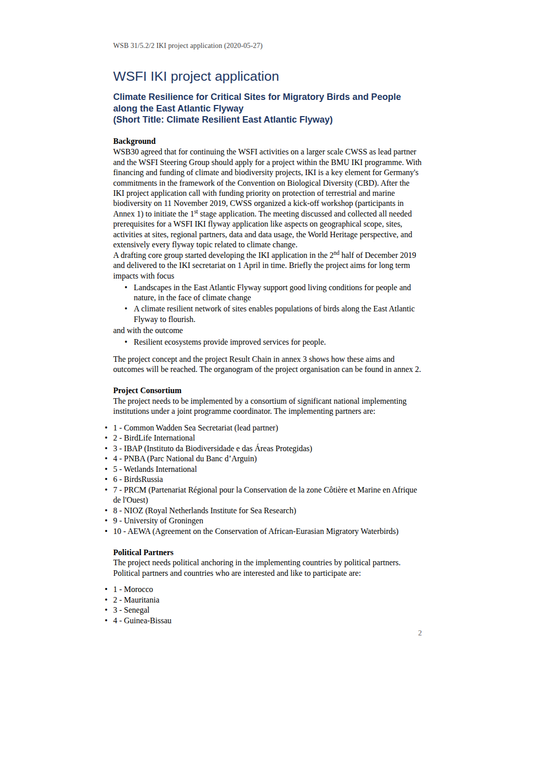WSB 31/5.2/2 IKI project application (2020-05-27)
WSFI IKI project application
Climate Resilience for Critical Sites for Migratory Birds and People along the East Atlantic Flyway
(Short Title: Climate Resilient East Atlantic Flyway)
Background
WSB30 agreed that for continuing the WSFI activities on a larger scale CWSS as lead partner and the WSFI Steering Group should apply for a project within the BMU IKI programme. With financing and funding of climate and biodiversity projects, IKI is a key element for Germany's commitments in the framework of the Convention on Biological Diversity (CBD). After the IKI project application call with funding priority on protection of terrestrial and marine biodiversity on 11 November 2019, CWSS organized a kick-off workshop (participants in Annex 1) to initiate the 1st stage application. The meeting discussed and collected all needed prerequisites for a WSFI IKI flyway application like aspects on geographical scope, sites, activities at sites, regional partners, data and data usage, the World Heritage perspective, and extensively every flyway topic related to climate change.
A drafting core group started developing the IKI application in the 2nd half of December 2019 and delivered to the IKI secretariat on 1 April in time. Briefly the project aims for long term impacts with focus
Landscapes in the East Atlantic Flyway support good living conditions for people and nature, in the face of climate change
A climate resilient network of sites enables populations of birds along the East Atlantic Flyway to flourish.
and with the outcome
Resilient ecosystems provide improved services for people.
The project concept and the project Result Chain in annex 3 shows how these aims and outcomes will be reached. The organogram of the project organisation can be found in annex 2.
Project Consortium
The project needs to be implemented by a consortium of significant national implementing institutions under a joint programme coordinator. The implementing partners are:
1 - Common Wadden Sea Secretariat (lead partner)
2 - BirdLife International
3 - IBAP (Instituto da Biodiversidade e das Áreas Protegidas)
4 - PNBA (Parc National du Banc d’Arguin)
5 - Wetlands International
6 - BirdsRussia
7 - PRCM (Partenariat Régional pour la Conservation de la zone Côtière et Marine en Afrique de l'Ouest)
8 - NIOZ (Royal Netherlands Institute for Sea Research)
9 - University of Groningen
10 - AEWA (Agreement on the Conservation of African-Eurasian Migratory Waterbirds)
Political Partners
The project needs political anchoring in the implementing countries by political partners. Political partners and countries who are interested and like to participate are:
1 - Morocco
2 - Mauritania
3 - Senegal
4 - Guinea-Bissau
2